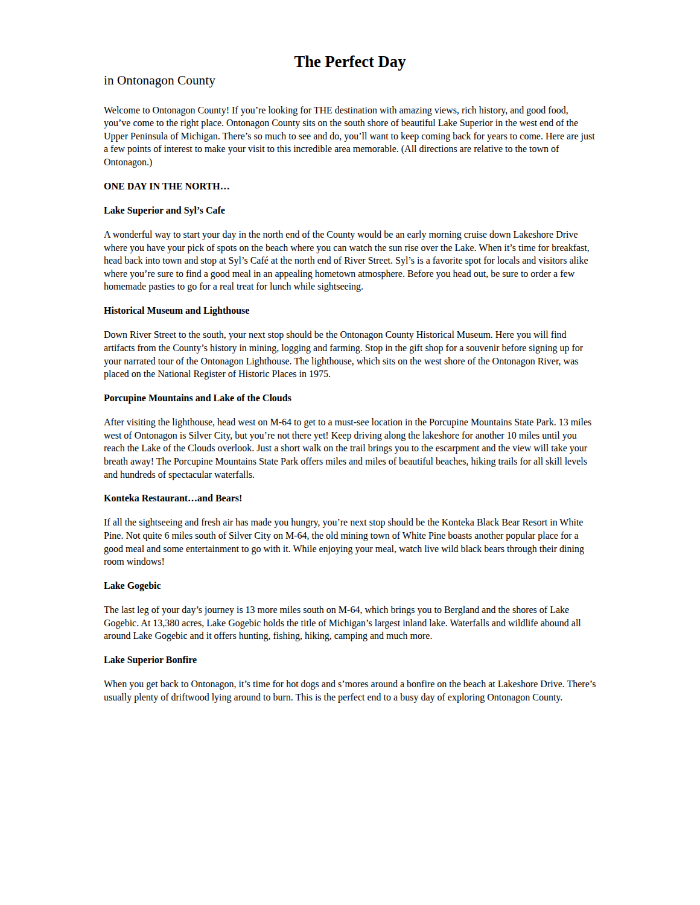The Perfect Day
in Ontonagon County
Welcome to Ontonagon County! If you’re looking for THE destination with amazing views, rich history, and good food, you’ve come to the right place. Ontonagon County sits on the south shore of beautiful Lake Superior in the west end of the Upper Peninsula of Michigan. There’s so much to see and do, you’ll want to keep coming back for years to come. Here are just a few points of interest to make your visit to this incredible area memorable. (All directions are relative to the town of Ontonagon.)
ONE DAY IN THE NORTH…
Lake Superior and Syl’s Cafe
A wonderful way to start your day in the north end of the County would be an early morning cruise down Lakeshore Drive where you have your pick of spots on the beach where you can watch the sun rise over the Lake. When it’s time for breakfast, head back into town and stop at Syl’s Café at the north end of River Street. Syl’s is a favorite spot for locals and visitors alike where you’re sure to find a good meal in an appealing hometown atmosphere. Before you head out, be sure to order a few homemade pasties to go for a real treat for lunch while sightseeing.
Historical Museum and Lighthouse
Down River Street to the south, your next stop should be the Ontonagon County Historical Museum. Here you will find artifacts from the County’s history in mining, logging and farming. Stop in the gift shop for a souvenir before signing up for your narrated tour of the Ontonagon Lighthouse. The lighthouse, which sits on the west shore of the Ontonagon River, was placed on the National Register of Historic Places in 1975.
Porcupine Mountains and Lake of the Clouds
After visiting the lighthouse, head west on M-64 to get to a must-see location in the Porcupine Mountains State Park. 13 miles west of Ontonagon is Silver City, but you’re not there yet! Keep driving along the lakeshore for another 10 miles until you reach the Lake of the Clouds overlook. Just a short walk on the trail brings you to the escarpment and the view will take your breath away! The Porcupine Mountains State Park offers miles and miles of beautiful beaches, hiking trails for all skill levels and hundreds of spectacular waterfalls.
Konteka Restaurant…and Bears!
If all the sightseeing and fresh air has made you hungry, you’re next stop should be the Konteka Black Bear Resort in White Pine. Not quite 6 miles south of Silver City on M-64, the old mining town of White Pine boasts another popular place for a good meal and some entertainment to go with it. While enjoying your meal, watch live wild black bears through their dining room windows!
Lake Gogebic
The last leg of your day’s journey is 13 more miles south on M-64, which brings you to Bergland and the shores of Lake Gogebic. At 13,380 acres, Lake Gogebic holds the title of Michigan’s largest inland lake. Waterfalls and wildlife abound all around Lake Gogebic and it offers hunting, fishing, hiking, camping and much more.
Lake Superior Bonfire
When you get back to Ontonagon, it’s time for hot dogs and s’mores around a bonfire on the beach at Lakeshore Drive. There’s usually plenty of driftwood lying around to burn. This is the perfect end to a busy day of exploring Ontonagon County.